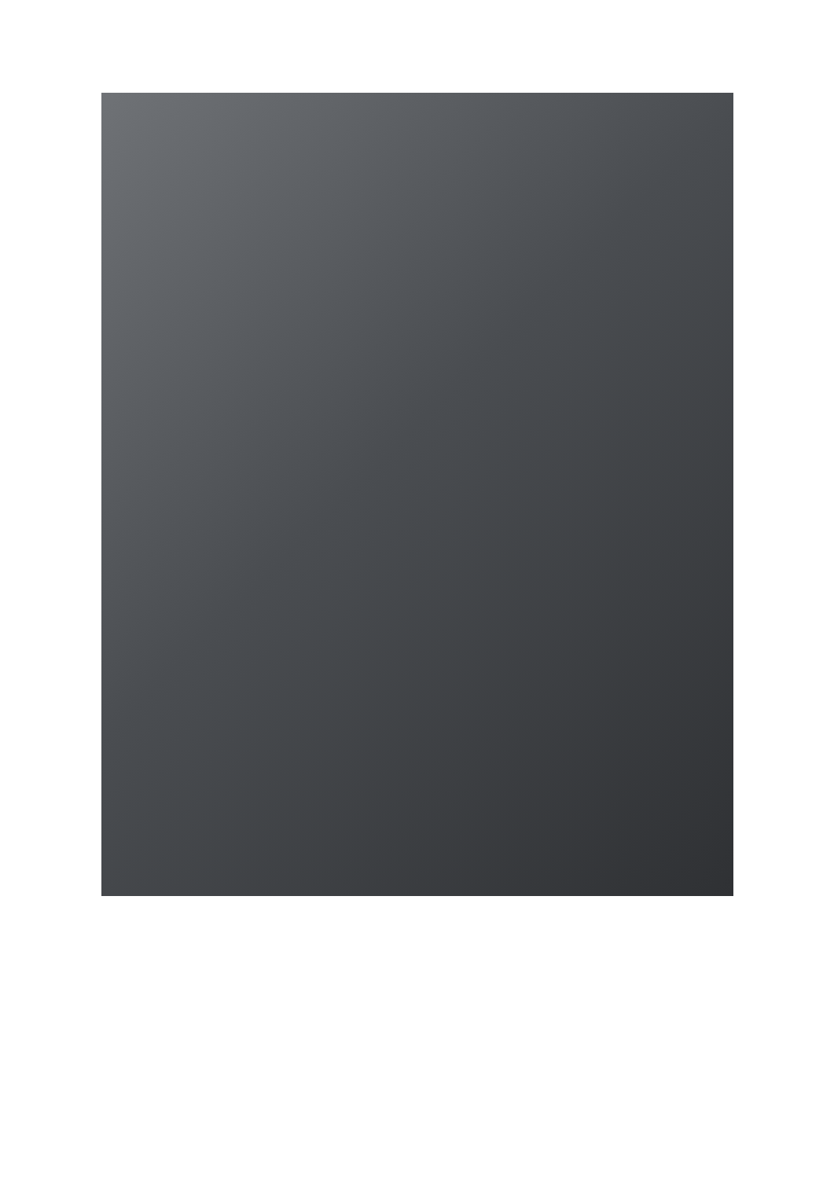Studio headshot